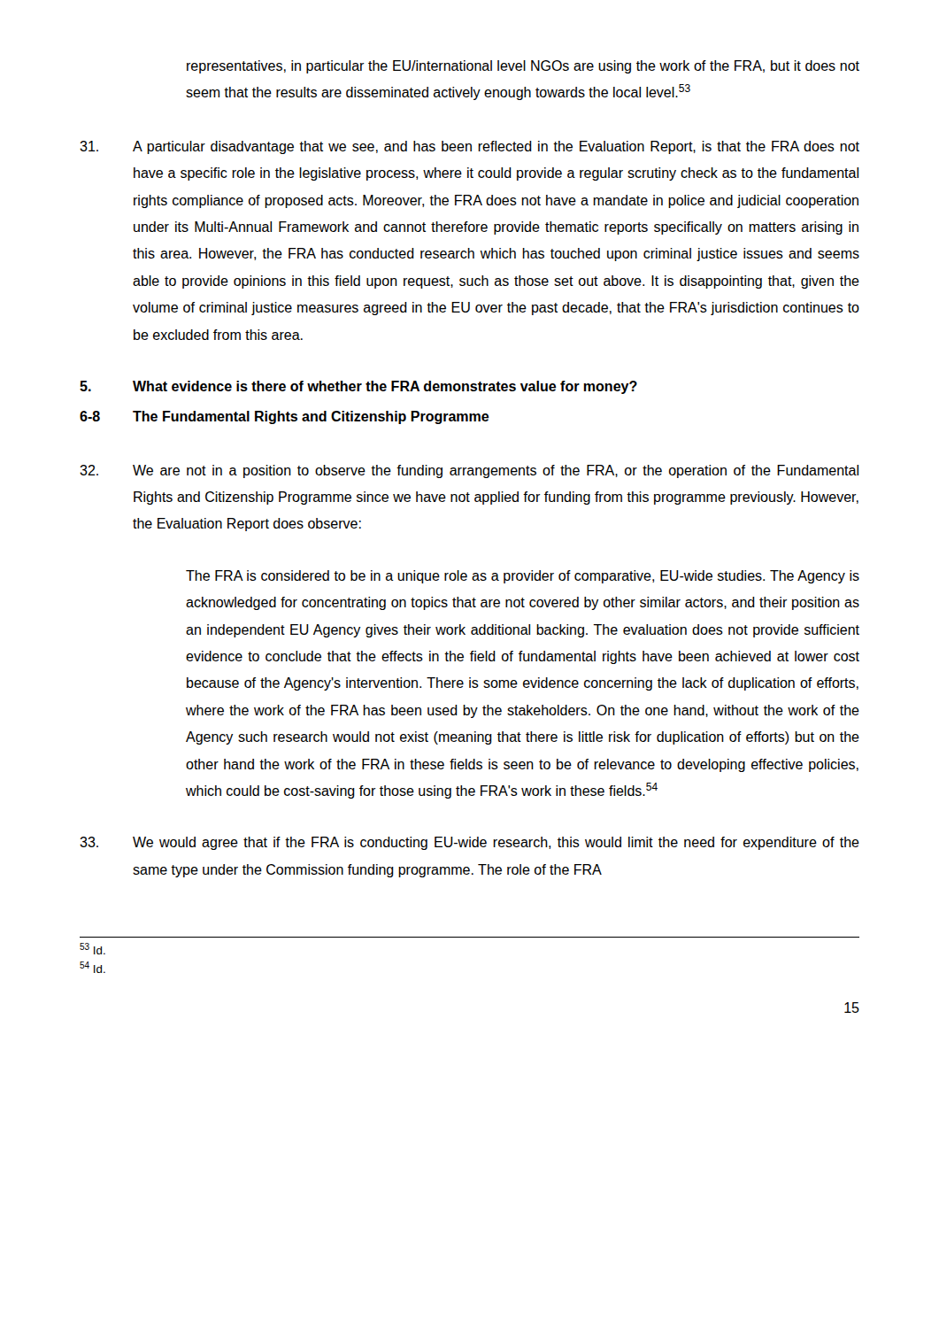representatives, in particular the EU/international level NGOs are using the work of the FRA, but it does not seem that the results are disseminated actively enough towards the local level.53
31.
A particular disadvantage that we see, and has been reflected in the Evaluation Report, is that the FRA does not have a specific role in the legislative process, where it could provide a regular scrutiny check as to the fundamental rights compliance of proposed acts. Moreover, the FRA does not have a mandate in police and judicial cooperation under its Multi-Annual Framework and cannot therefore provide thematic reports specifically on matters arising in this area. However, the FRA has conducted research which has touched upon criminal justice issues and seems able to provide opinions in this field upon request, such as those set out above. It is disappointing that, given the volume of criminal justice measures agreed in the EU over the past decade, that the FRA's jurisdiction continues to be excluded from this area.
5.
What evidence is there of whether the FRA demonstrates value for money?
6-8
The Fundamental Rights and Citizenship Programme
32.
We are not in a position to observe the funding arrangements of the FRA, or the operation of the Fundamental Rights and Citizenship Programme since we have not applied for funding from this programme previously. However, the Evaluation Report does observe:
The FRA is considered to be in a unique role as a provider of comparative, EU-wide studies. The Agency is acknowledged for concentrating on topics that are not covered by other similar actors, and their position as an independent EU Agency gives their work additional backing. The evaluation does not provide sufficient evidence to conclude that the effects in the field of fundamental rights have been achieved at lower cost because of the Agency's intervention. There is some evidence concerning the lack of duplication of efforts, where the work of the FRA has been used by the stakeholders. On the one hand, without the work of the Agency such research would not exist (meaning that there is little risk for duplication of efforts) but on the other hand the work of the FRA in these fields is seen to be of relevance to developing effective policies, which could be cost-saving for those using the FRA's work in these fields.54
33.
We would agree that if the FRA is conducting EU-wide research, this would limit the need for expenditure of the same type under the Commission funding programme. The role of the FRA
53 Id.
54 Id.
15